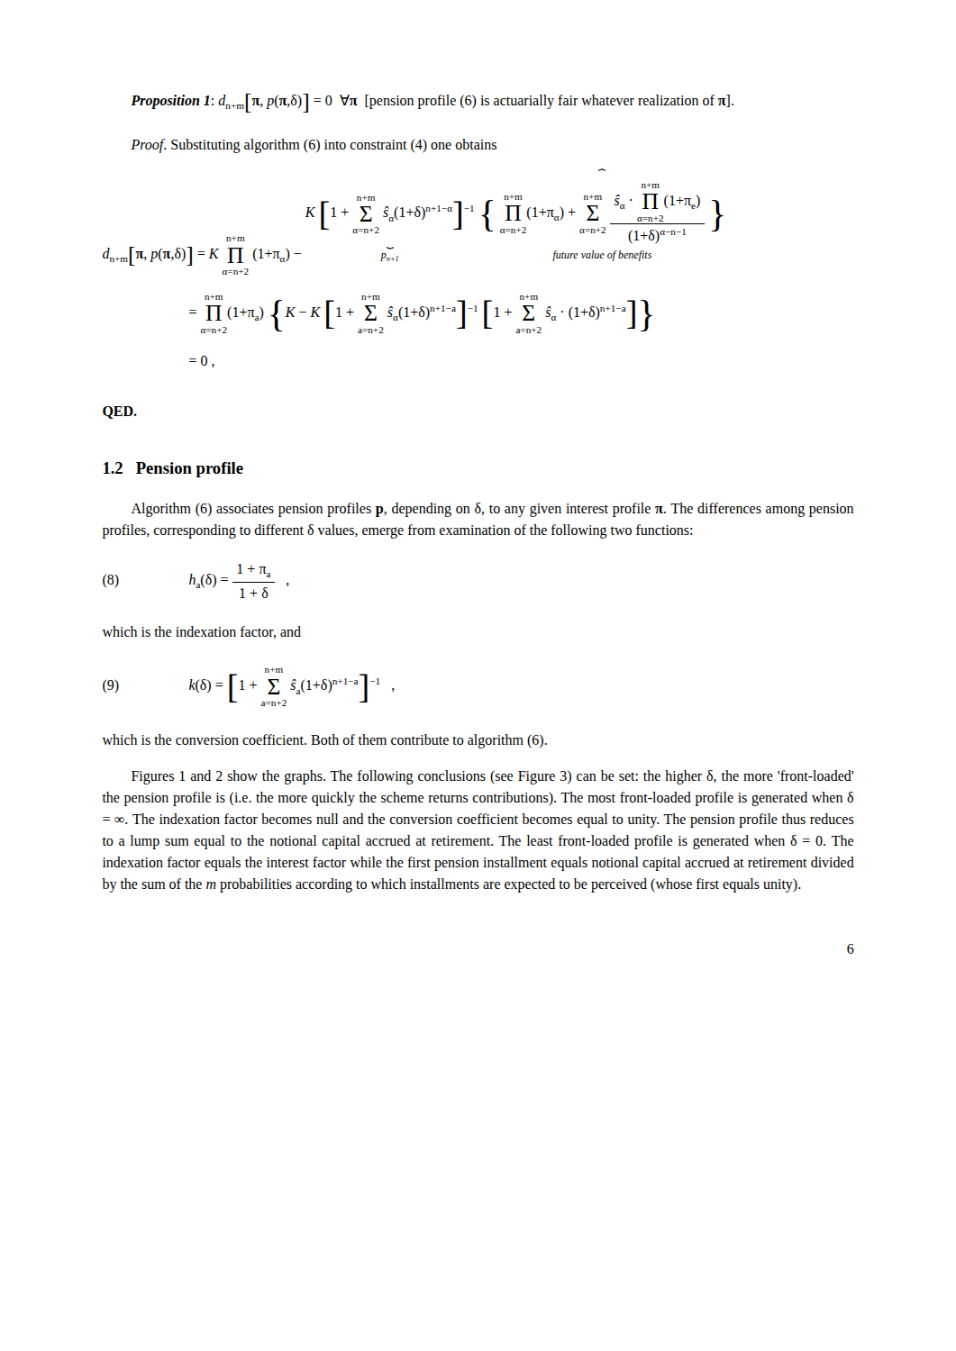Proposition 1: dn+m[π, p(π,δ)] = 0 ∀π [pension profile (6) is actuarially fair whatever realization of π].
Proof. Substituting algorithm (6) into constraint (4) one obtains
dn+m[π, p(π,δ)] = K n+m Πα=n+2 (1+πα) − K [1 + n+m Σα=n+2 ŝα(1+δ)n+1−α]−1 ⏟ pn+1 ⏞ { n+m Πα=n+2(1+πα) + n+m Σα=n+2 ŝα · n+m Πα=n+2(1+πe)(1+δ)α−n−1 } future value of benefits
= n+m Πα=n+2(1+πa) {K − K [1 + n+m Σa=n+2 ŝα(1+δ)n+1−a]−1 [1 + n+m Σa=n+2 ŝα · (1+δ)n+1−a]}
= 0 ,
QED.
1.2 Pension profile
Algorithm (6) associates pension profiles p, depending on δ, to any given interest profile π. The differences among pension profiles, corresponding to different δ values, emerge from examination of the following two functions:
(8)
ha(δ) = 1 + πa 1 + δ ,
which is the indexation factor, and
(9)
k(δ) = [1 + n+m Σa=n+2 ŝa(1+δ)n+1−a]−1 ,
which is the conversion coefficient. Both of them contribute to algorithm (6).
Figures 1 and 2 show the graphs. The following conclusions (see Figure 3) can be set: the higher δ, the more 'front-loaded' the pension profile is (i.e. the more quickly the scheme returns contributions). The most front-loaded profile is generated when δ = ∞. The indexation factor becomes null and the conversion coefficient becomes equal to unity. The pension profile thus reduces to a lump sum equal to the notional capital accrued at retirement. The least front-loaded profile is generated when δ = 0. The indexation factor equals the interest factor while the first pension installment equals notional capital accrued at retirement divided by the sum of the m probabilities according to which installments are expected to be perceived (whose first equals unity).
6